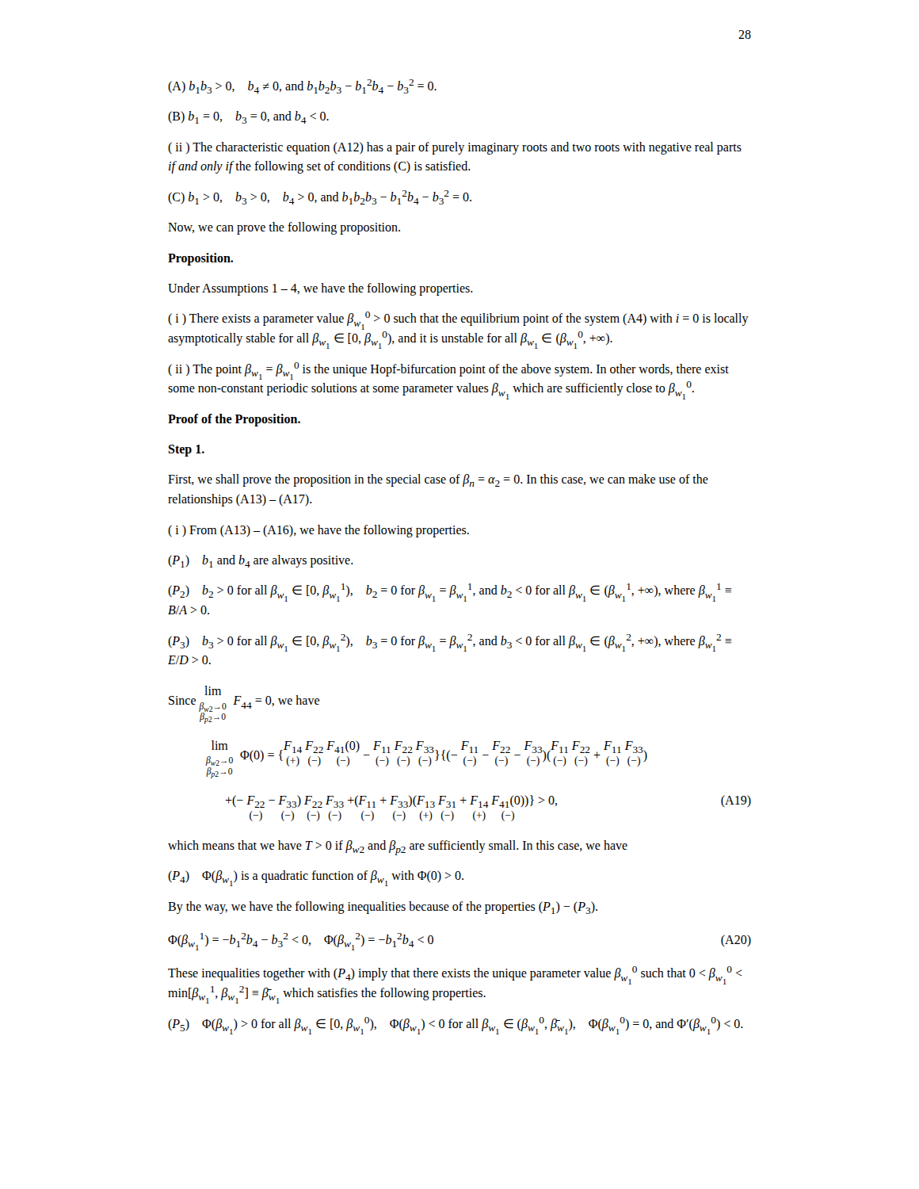28
(A) b1b3 > 0, b4 ≠ 0, and b1b2b3 − b12b4 − b32 = 0.
(B) b1 = 0, b3 = 0, and b4 < 0.
( ii ) The characteristic equation (A12) has a pair of purely imaginary roots and two roots with negative real parts if and only if the following set of conditions (C) is satisfied.
(C) b1 > 0, b3 > 0, b4 > 0, and b1b2b3 − b12b4 − b32 = 0.
Now, we can prove the following proposition.
Proposition.
Under Assumptions 1 – 4, we have the following properties.
( i ) There exists a parameter value βw10 > 0 such that the equilibrium point of the system (A4) with i = 0 is locally asymptotically stable for all βw1 ∈ [0, βw10), and it is unstable for all βw1 ∈ (βw10, +∞).
( ii ) The point βw1 = βw10 is the unique Hopf-bifurcation point of the above system. In other words, there exist some non-constant periodic solutions at some parameter values βw1 which are sufficiently close to βw10.
Proof of the Proposition.
Step 1.
First, we shall prove the proposition in the special case of βn = α2 = 0. In this case, we can make use of the relationships (A13) – (A17).
( i ) From (A13) – (A16), we have the following properties.
(P1) b1 and b4 are always positive.
(P2) b2 > 0 for all βw1 ∈ [0, βw11), b2 = 0 for βw1 = βw11, and b2 < 0 for all βw1 ∈ (βw11, +∞), where βw11 ≡ B/A > 0.
(P3) b3 > 0 for all βw1 ∈ [0, βw12), b3 = 0 for βw1 = βw12, and b3 < 0 for all βw1 ∈ (βw12, +∞), where βw12 ≡ E/D > 0.
Since lim βw2→0 βp2→0 F44 = 0, we have
lim βw2→0 βp2→0 Φ(0) = {F14(+) F22(−) F41(0)(−) − F11(−) F22(−) F33(−)}{(− F11(−) − F22(−) − F33(−))(F11(−) F22(−) + F11(−) F33(−))
(A19) +(− F22(−) − F33(−)) F22(−) F33(−) +(F11(−) + F33(−))(F13(+) F31(−) + F14(+) F41(0)(−))} > 0,
which means that we have T > 0 if βw2 and βp2 are sufficiently small. In this case, we have
(P4) Φ(βw1) is a quadratic function of βw1 with Φ(0) > 0.
By the way, we have the following inequalities because of the properties (P1) − (P3).
(A20) Φ(βw11) = −b12b4 − b32 < 0, Φ(βw12) = −b12b4 < 0
These inequalities together with (P4) imply that there exists the unique parameter value βw10 such that 0 < βw10 < min[βw11, βw12] ≡ β̄w1 which satisfies the following properties.
(P5) Φ(βw1) > 0 for all βw1 ∈ [0, βw10), Φ(βw1) < 0 for all βw1 ∈ (βw10, β̄w1), Φ(βw10) = 0, and Φ′(βw10) < 0.